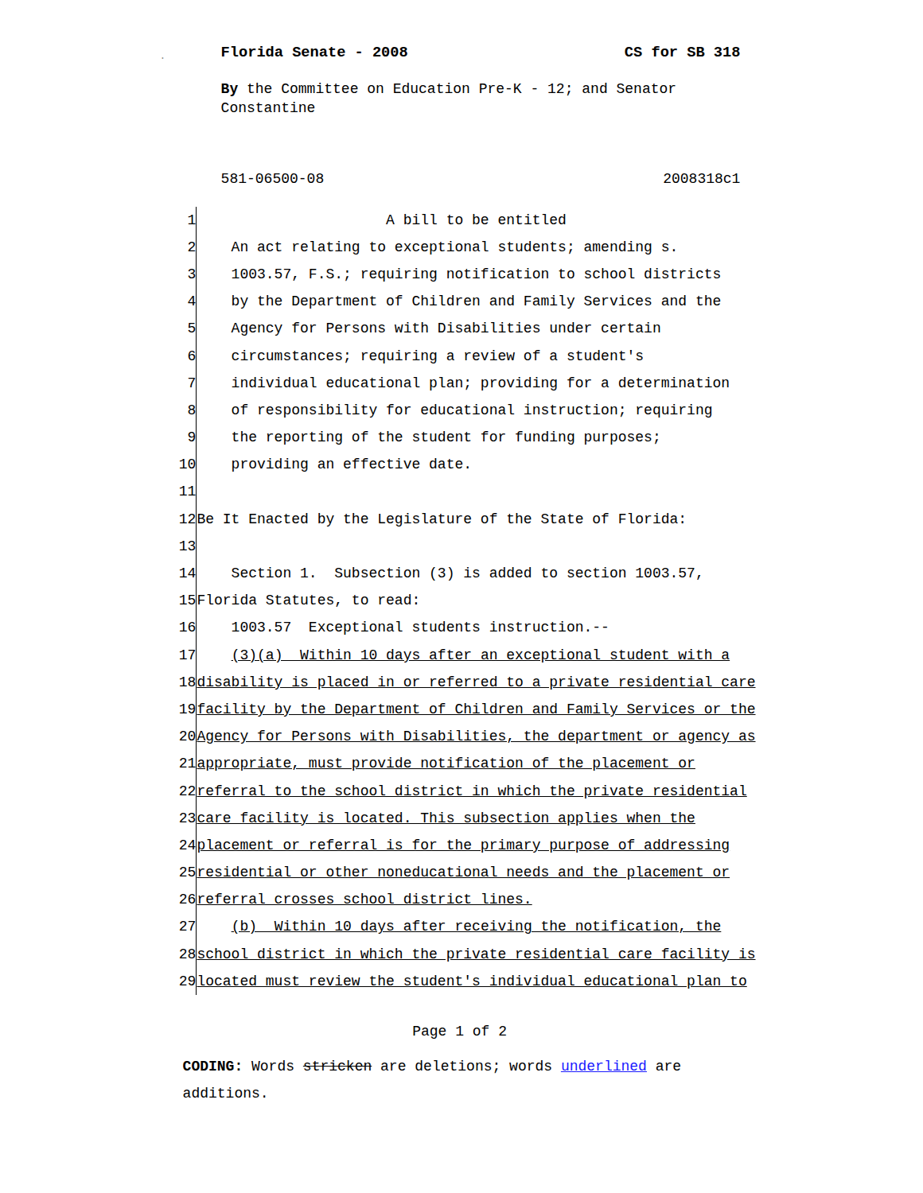.
Florida Senate - 2008
CS for SB 318
By the Committee on Education Pre-K - 12; and Senator
Constantine
581-06500-08
2008318c1
| 1 | A bill to be entitled |
| 2 | An act relating to exceptional students; amending s. |
| 3 | 1003.57, F.S.; requiring notification to school districts |
| 4 | by the Department of Children and Family Services and the |
| 5 | Agency for Persons with Disabilities under certain |
| 6 | circumstances; requiring a review of a student's |
| 7 | individual educational plan; providing for a determination |
| 8 | of responsibility for educational instruction; requiring |
| 9 | the reporting of the student for funding purposes; |
| 10 | providing an effective date. |
| 11 | |
| 12 | Be It Enacted by the Legislature of the State of Florida: |
| 13 | |
| 14 | Section 1. Subsection (3) is added to section 1003.57, |
| 15 | Florida Statutes, to read: |
| 16 | 1003.57 Exceptional students instruction.-- |
| 17 | (3)(a) Within 10 days after an exceptional student with a |
| 18 | disability is placed in or referred to a private residential care |
| 19 | facility by the Department of Children and Family Services or the |
| 20 | Agency for Persons with Disabilities, the department or agency as |
| 21 | appropriate, must provide notification of the placement or |
| 22 | referral to the school district in which the private residential |
| 23 | care facility is located. This subsection applies when the |
| 24 | placement or referral is for the primary purpose of addressing |
| 25 | residential or other noneducational needs and the placement or |
| 26 | referral crosses school district lines. |
| 27 | (b) Within 10 days after receiving the notification, the |
| 28 | school district in which the private residential care facility is |
| 29 | located must review the student's individual educational plan to |
Page 1 of 2
CODING: Words stricken are deletions; words underlined are additions.